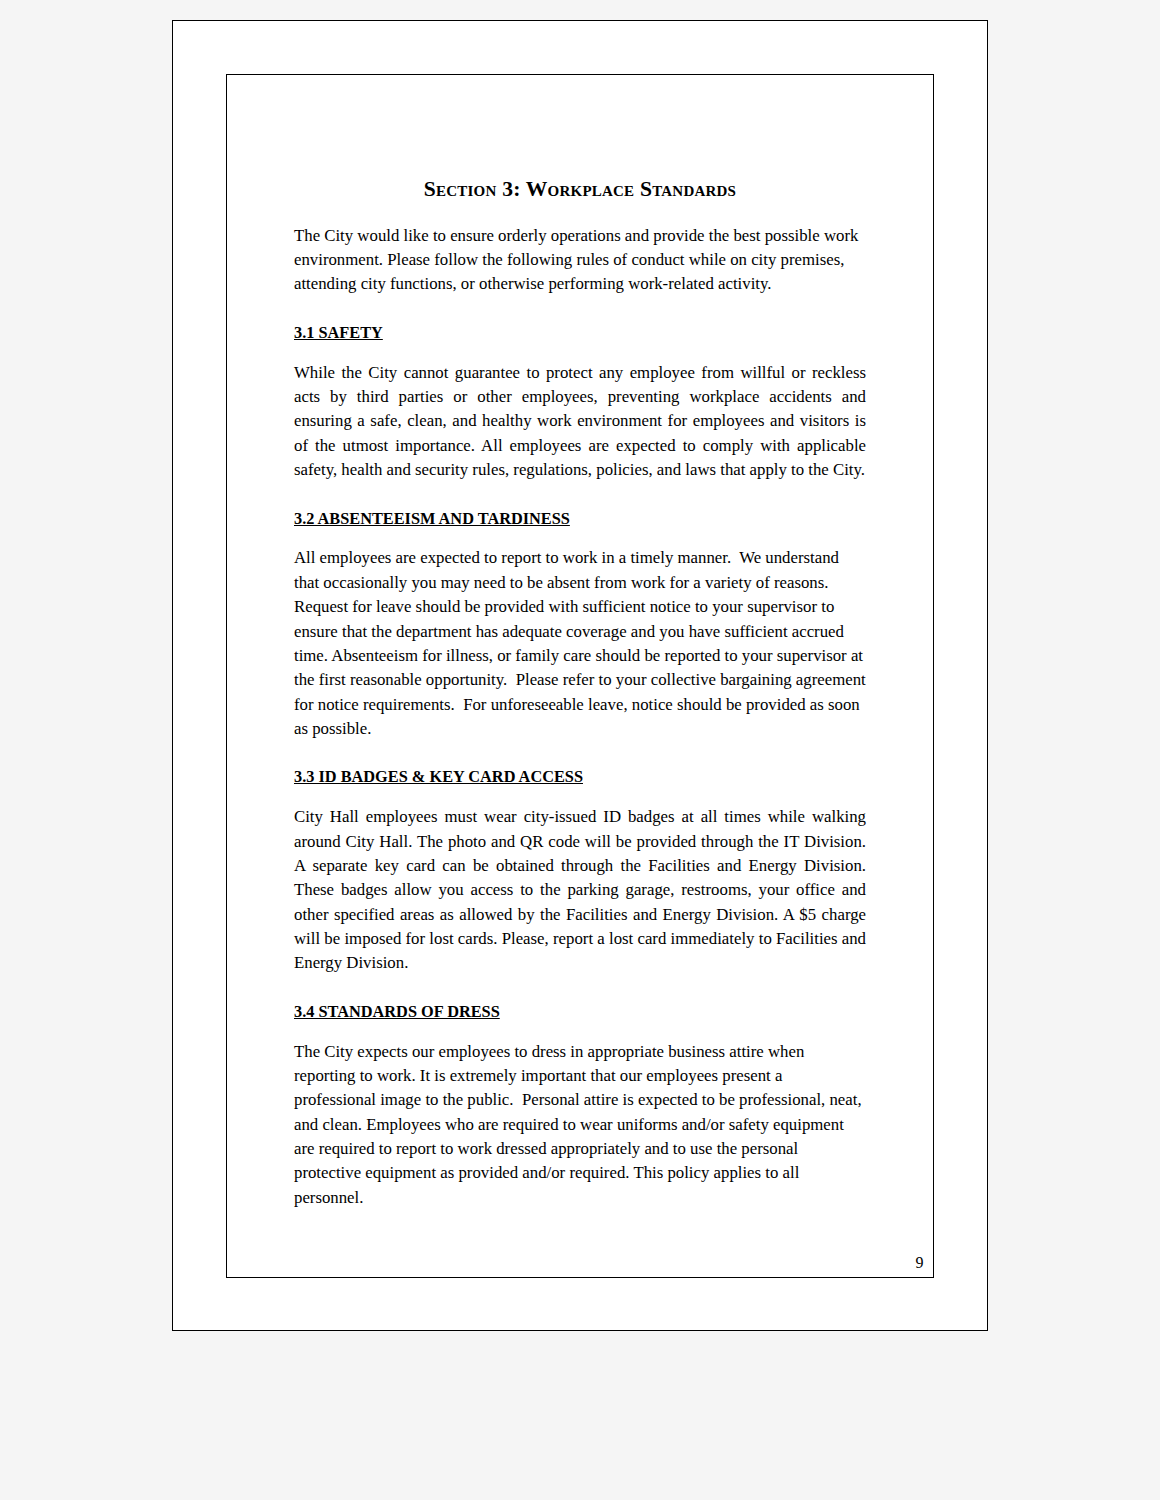Section 3: Workplace Standards
The City would like to ensure orderly operations and provide the best possible work environment. Please follow the following rules of conduct while on city premises, attending city functions, or otherwise performing work-related activity.
3.1 SAFETY
While the City cannot guarantee to protect any employee from willful or reckless acts by third parties or other employees, preventing workplace accidents and ensuring a safe, clean, and healthy work environment for employees and visitors is of the utmost importance. All employees are expected to comply with applicable safety, health and security rules, regulations, policies, and laws that apply to the City.
3.2 ABSENTEEISM AND TARDINESS
All employees are expected to report to work in a timely manner. We understand that occasionally you may need to be absent from work for a variety of reasons. Request for leave should be provided with sufficient notice to your supervisor to ensure that the department has adequate coverage and you have sufficient accrued time. Absenteeism for illness, or family care should be reported to your supervisor at the first reasonable opportunity. Please refer to your collective bargaining agreement for notice requirements. For unforeseeable leave, notice should be provided as soon as possible.
3.3 ID BADGES & KEY CARD ACCESS
City Hall employees must wear city-issued ID badges at all times while walking around City Hall. The photo and QR code will be provided through the IT Division. A separate key card can be obtained through the Facilities and Energy Division. These badges allow you access to the parking garage, restrooms, your office and other specified areas as allowed by the Facilities and Energy Division. A $5 charge will be imposed for lost cards. Please, report a lost card immediately to Facilities and Energy Division.
3.4 STANDARDS OF DRESS
The City expects our employees to dress in appropriate business attire when reporting to work. It is extremely important that our employees present a professional image to the public. Personal attire is expected to be professional, neat, and clean. Employees who are required to wear uniforms and/or safety equipment are required to report to work dressed appropriately and to use the personal protective equipment as provided and/or required. This policy applies to all personnel.
9